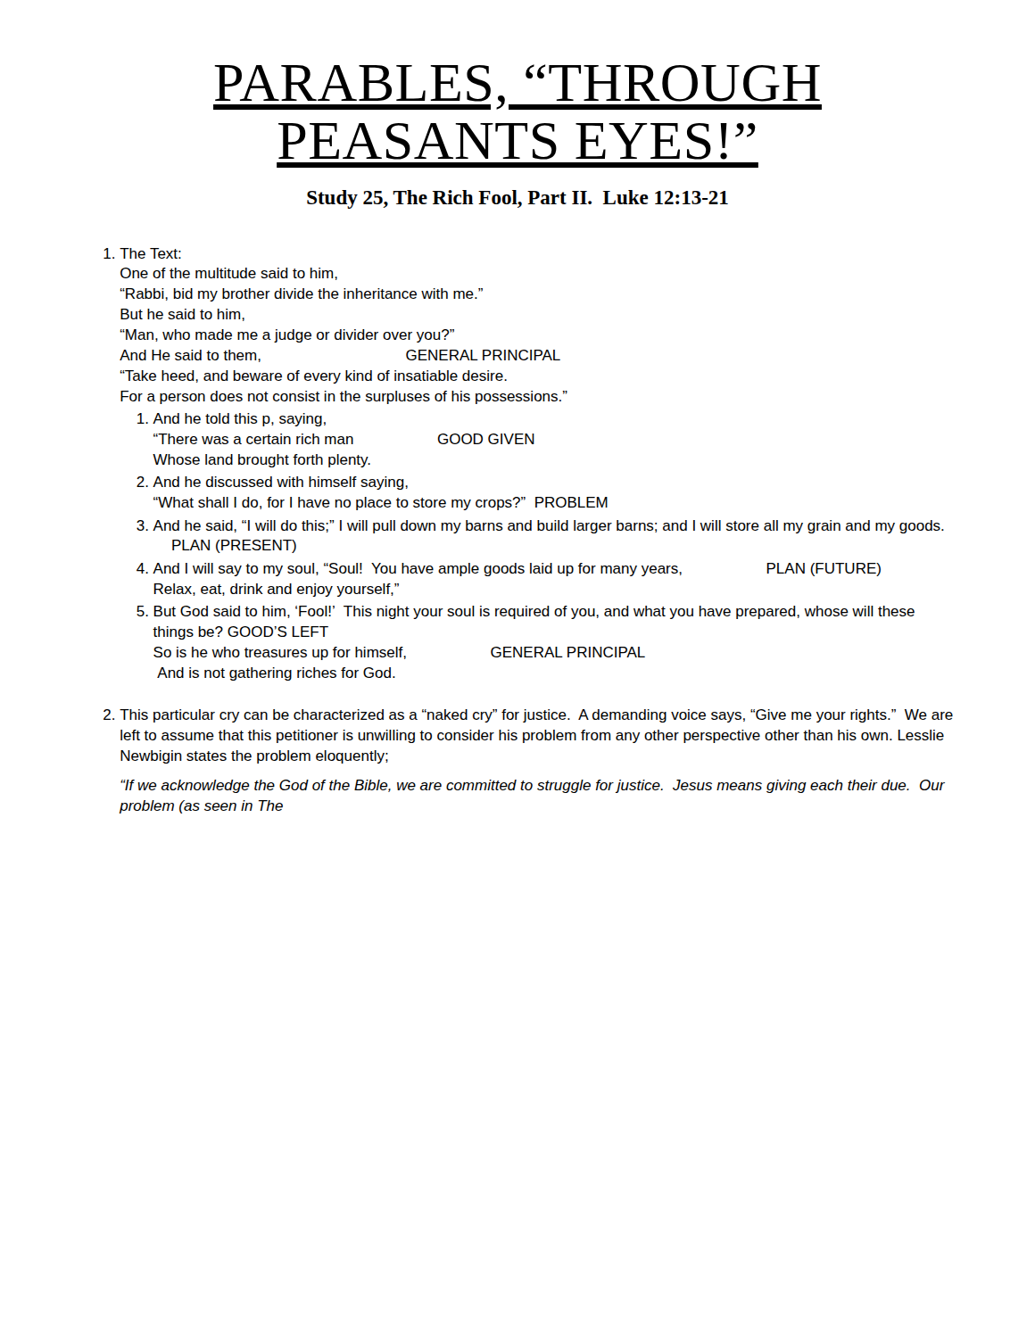PARABLES, “THROUGH PEASANTS EYES!”
Study 25, The Rich Fool, Part II. Luke 12:13-21
The Text: One of the multitude said to him, “Rabbi, bid my brother divide the inheritance with me.” But he said to him, “Man, who made me a judge or divider over you?” And He said to them,GENERAL PRINCIPAL “Take heed, and beware of every kind of insatiable desire. For a person does not consist in the surpluses of his possessions.”
And he told this p, saying, “There was a certain rich manGOOD GIVEN Whose land brought forth plenty.
And he discussed with himself saying, “What shall I do, for I have no place to store my crops?” PROBLEM
And he said, “I will do this;” I will pull down my barns and build larger barns; and I will store all my grain and my goods.PLAN (PRESENT)
And I will say to my soul, “Soul! You have ample goods laid up for many years,PLAN (FUTURE) Relax, eat, drink and enjoy yourself,”
But God said to him, ‘Fool!’ This night your soul is required of you, and what you have prepared, whose will these things be? GOOD’S LEFT So is he who treasures up for himself,GENERAL PRINCIPAL And is not gathering riches for God.
This particular cry can be characterized as a “naked cry” for justice. A demanding voice says, “Give me your rights.” We are left to assume that this petitioner is unwilling to consider his problem from any other perspective other than his own. Lesslie Newbigin states the problem eloquently;
“If we acknowledge the God of the Bible, we are committed to struggle for justice. Jesus means giving each their due. Our problem (as seen in The